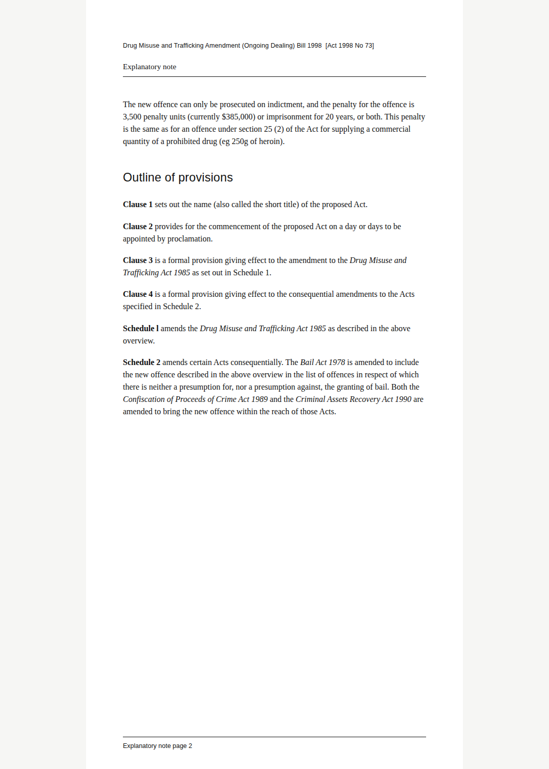Drug Misuse and Trafficking Amendment (Ongoing Dealing) Bill 1998 [Act 1998 No 73]
Explanatory note
The new offence can only be prosecuted on indictment, and the penalty for the offence is 3,500 penalty units (currently $385,000) or imprisonment for 20 years, or both. This penalty is the same as for an offence under section 25 (2) of the Act for supplying a commercial quantity of a prohibited drug (eg 250g of heroin).
Outline of provisions
Clause 1 sets out the name (also called the short title) of the proposed Act.
Clause 2 provides for the commencement of the proposed Act on a day or days to be appointed by proclamation.
Clause 3 is a formal provision giving effect to the amendment to the Drug Misuse and Trafficking Act 1985 as set out in Schedule 1.
Clause 4 is a formal provision giving effect to the consequential amendments to the Acts specified in Schedule 2.
Schedule l amends the Drug Misuse and Trafficking Act 1985 as described in the above overview.
Schedule 2 amends certain Acts consequentially. The Bail Act 1978 is amended to include the new offence described in the above overview in the list of offences in respect of which there is neither a presumption for, nor a presumption against, the granting of bail. Both the Confiscation of Proceeds of Crime Act 1989 and the Criminal Assets Recovery Act 1990 are amended to bring the new offence within the reach of those Acts.
Explanatory note page 2